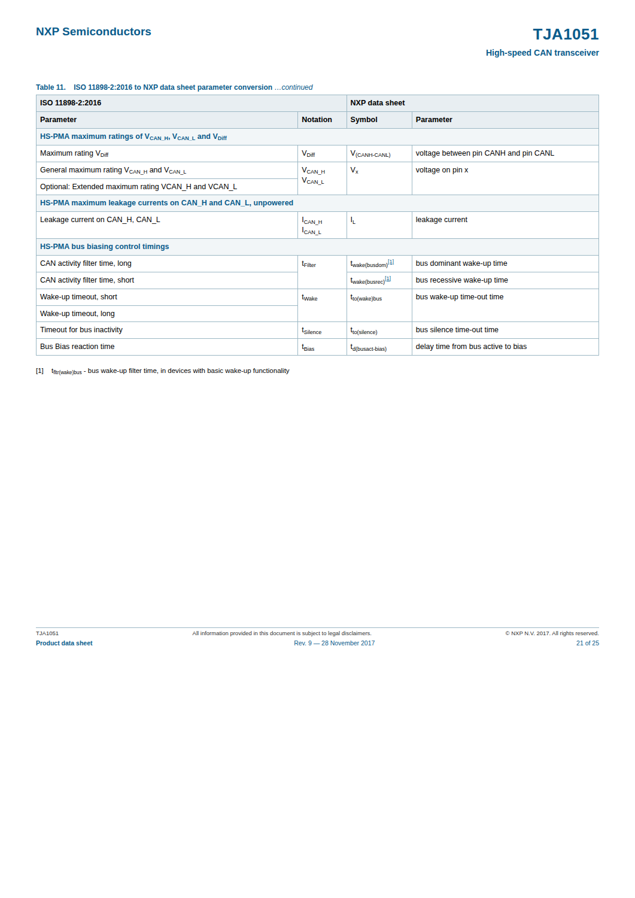NXP Semiconductors
TJA1051
High-speed CAN transceiver
Table 11. ISO 11898-2:2016 to NXP data sheet parameter conversion …continued
| ISO 11898-2:2016 | NXP data sheet |
| --- | --- |
| Parameter | Notation | Symbol | Parameter |
| HS-PMA maximum ratings of V CAN_H , V CAN_L and V Diff |
| Maximum rating V Diff | V Diff | V (CANH-CANL) | voltage between pin CANH and pin CANL |
| General maximum rating V CAN_H and V CAN_L | V CAN_H V CAN_L | V x | voltage on pin x |
| Optional: Extended maximum rating VCAN_H and VCAN_L |
| HS-PMA maximum leakage currents on CAN_H and CAN_L, unpowered |
| Leakage current on CAN_H, CAN_L | I CAN_H I CAN_L | I L | leakage current |
| HS-PMA bus biasing control timings |
| CAN activity filter time, long | t Filter | t wake(busdom) [1] | bus dominant wake-up time |
| CAN activity filter time, short | t wake(busrec) [1] | bus recessive wake-up time |
| Wake-up timeout, short | t Wake | t to(wake)bus | bus wake-up time-out time |
| Wake-up timeout, long |
| Timeout for bus inactivity | t Silence | t to(silence) | bus silence time-out time |
| Bus Bias reaction time | t Bias | t d(busact-bias) | delay time from bus active to bias |
[1] tfltr(wake)bus - bus wake-up filter time, in devices with basic wake-up functionality
TJA1051
All information provided in this document is subject to legal disclaimers.
© NXP N.V. 2017. All rights reserved.
Product data sheet
Rev. 9 — 28 November 2017
21 of 25